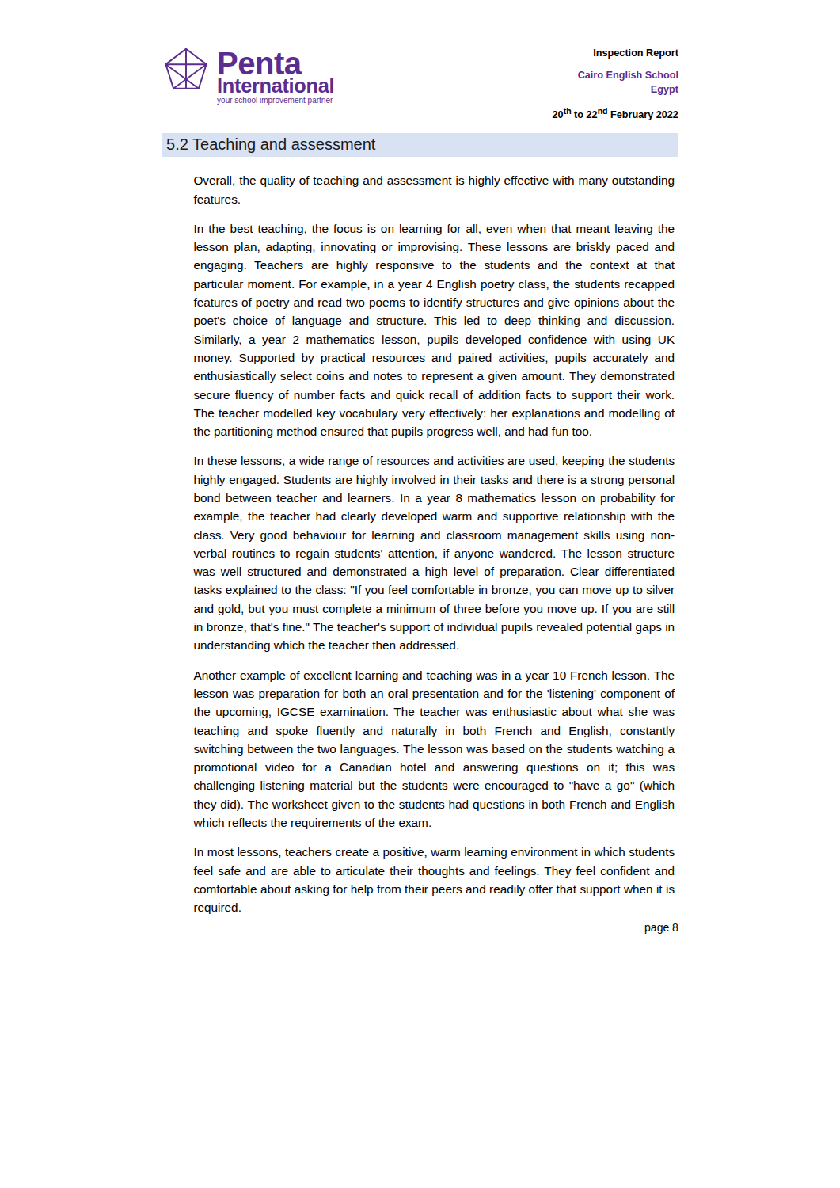Penta International your school improvement partner
Inspection Report
Cairo English School
Egypt
20th to 22nd February 2022
5.2 Teaching and assessment
Overall, the quality of teaching and assessment is highly effective with many outstanding features.
In the best teaching, the focus is on learning for all, even when that meant leaving the lesson plan, adapting, innovating or improvising. These lessons are briskly paced and engaging. Teachers are highly responsive to the students and the context at that particular moment. For example, in a year 4 English poetry class, the students recapped features of poetry and read two poems to identify structures and give opinions about the poet's choice of language and structure. This led to deep thinking and discussion. Similarly, a year 2 mathematics lesson, pupils developed confidence with using UK money. Supported by practical resources and paired activities, pupils accurately and enthusiastically select coins and notes to represent a given amount. They demonstrated secure fluency of number facts and quick recall of addition facts to support their work. The teacher modelled key vocabulary very effectively: her explanations and modelling of the partitioning method ensured that pupils progress well, and had fun too.
In these lessons, a wide range of resources and activities are used, keeping the students highly engaged. Students are highly involved in their tasks and there is a strong personal bond between teacher and learners. In a year 8 mathematics lesson on probability for example, the teacher had clearly developed warm and supportive relationship with the class. Very good behaviour for learning and classroom management skills using non-verbal routines to regain students' attention, if anyone wandered. The lesson structure was well structured and demonstrated a high level of preparation. Clear differentiated tasks explained to the class: "If you feel comfortable in bronze, you can move up to silver and gold, but you must complete a minimum of three before you move up. If you are still in bronze, that's fine." The teacher's support of individual pupils revealed potential gaps in understanding which the teacher then addressed.
Another example of excellent learning and teaching was in a year 10 French lesson. The lesson was preparation for both an oral presentation and for the 'listening' component of the upcoming, IGCSE examination. The teacher was enthusiastic about what she was teaching and spoke fluently and naturally in both French and English, constantly switching between the two languages. The lesson was based on the students watching a promotional video for a Canadian hotel and answering questions on it; this was challenging listening material but the students were encouraged to "have a go" (which they did). The worksheet given to the students had questions in both French and English which reflects the requirements of the exam.
In most lessons, teachers create a positive, warm learning environment in which students feel safe and are able to articulate their thoughts and feelings. They feel confident and comfortable about asking for help from their peers and readily offer that support when it is required.
page 8